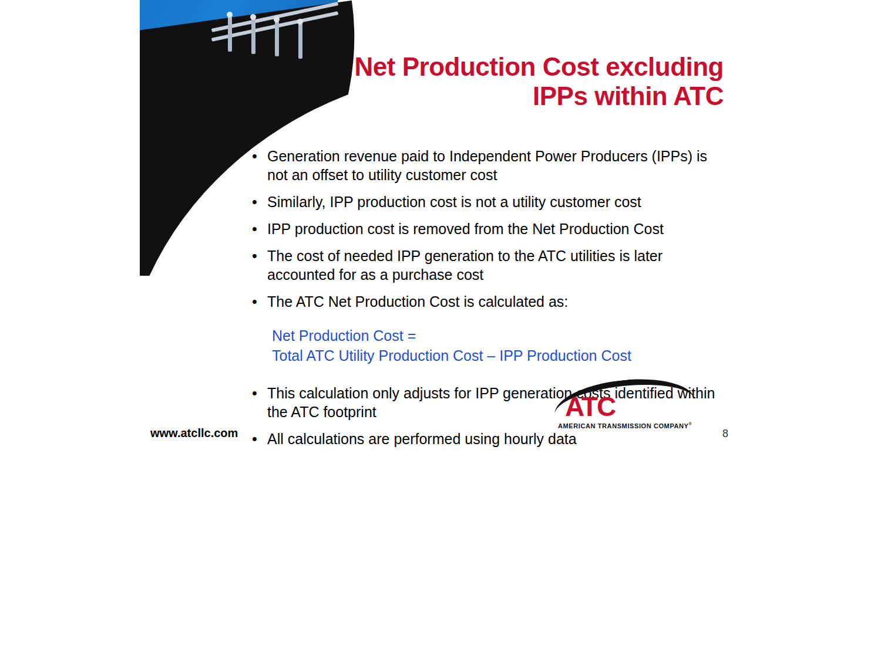Net Production Cost excluding
IPPs within ATC
Generation revenue paid to Independent Power Producers (IPPs) is not an offset to utility customer cost
Similarly, IPP production cost is not a utility customer cost
IPP production cost is removed from the Net Production Cost
The cost of needed IPP generation to the ATC utilities is later accounted for as a purchase cost
The ATC Net Production Cost is calculated as:
Net Production Cost =
Total ATC Utility Production Cost – IPP Production Cost
This calculation only adjusts for IPP generation costs identified within the ATC footprint
All calculations are performed using hourly data
www.atcllc.com
8
ATC
AMERICAN TRANSMISSION COMPANY®